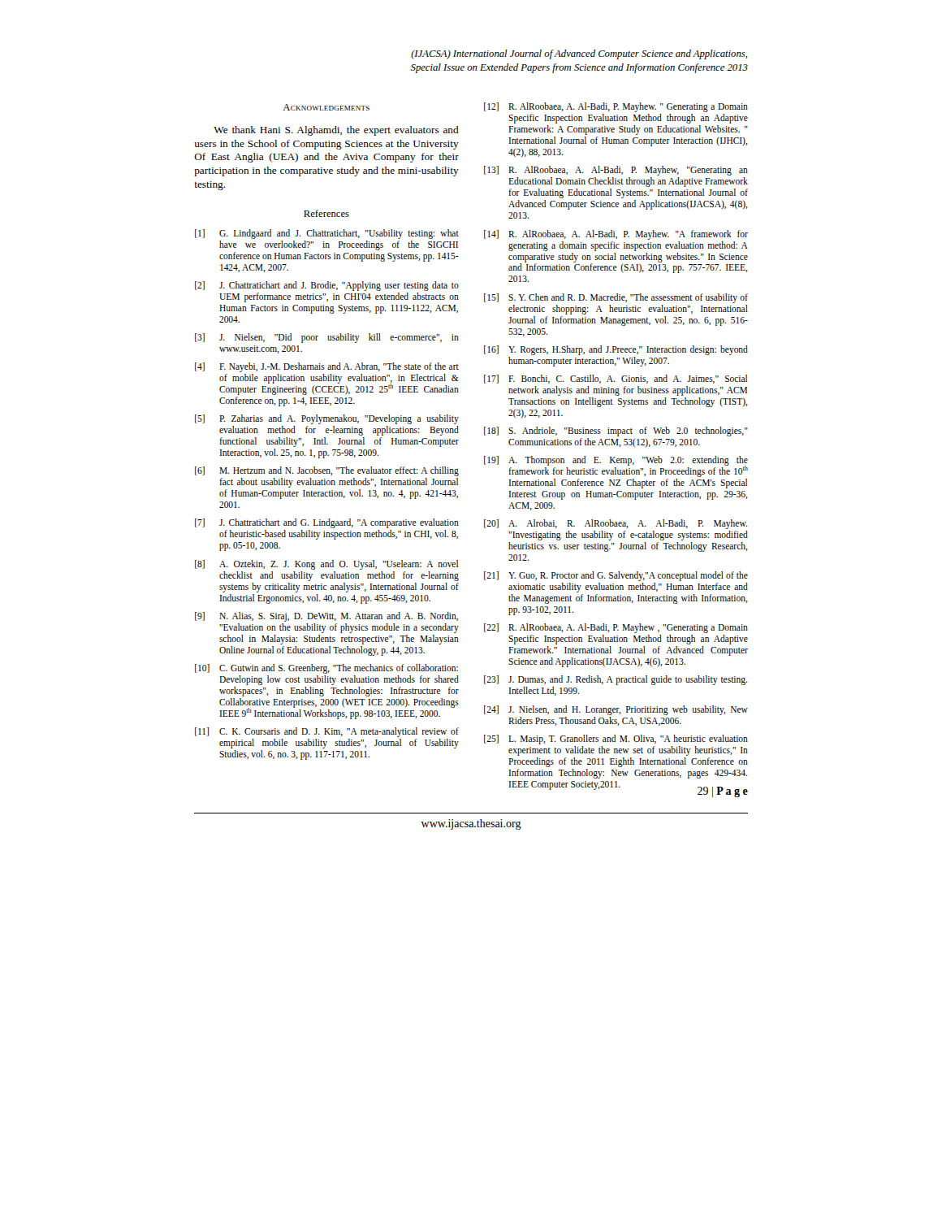(IJACSA) International Journal of Advanced Computer Science and Applications,
Special Issue on Extended Papers from Science and Information Conference 2013
Acknowledgements
We thank Hani S. Alghamdi, the expert evaluators and users in the School of Computing Sciences at the University Of East Anglia (UEA) and the Aviva Company for their participation in the comparative study and the mini-usability testing.
References
[1] G. Lindgaard and J. Chattratichart, "Usability testing: what have we overlooked?" in Proceedings of the SIGCHI conference on Human Factors in Computing Systems, pp. 1415-1424, ACM, 2007.
[2] J. Chattratichart and J. Brodie, "Applying user testing data to UEM performance metrics", in CHI'04 extended abstracts on Human Factors in Computing Systems, pp. 1119-1122, ACM, 2004.
[3] J. Nielsen, "Did poor usability kill e-commerce", in www.useit.com, 2001.
[4] F. Nayebi, J.-M. Desharnais and A. Abran, "The state of the art of mobile application usability evaluation", in Electrical & Computer Engineering (CCECE), 2012 25th IEEE Canadian Conference on, pp. 1-4, IEEE, 2012.
[5] P. Zaharias and A. Poylymenakou, "Developing a usability evaluation method for e-learning applications: Beyond functional usability", Intl. Journal of Human-Computer Interaction, vol. 25, no. 1, pp. 75-98, 2009.
[6] M. Hertzum and N. Jacobsen, "The evaluator effect: A chilling fact about usability evaluation methods", International Journal of Human-Computer Interaction, vol. 13, no. 4, pp. 421-443, 2001.
[7] J. Chattratichart and G. Lindgaard, "A comparative evaluation of heuristic-based usability inspection methods," in CHI, vol. 8, pp. 05-10, 2008.
[8] A. Oztekin, Z. J. Kong and O. Uysal, "Uselearn: A novel checklist and usability evaluation method for e-learning systems by criticality metric analysis", International Journal of Industrial Ergonomics, vol. 40, no. 4, pp. 455-469, 2010.
[9] N. Alias, S. Siraj, D. DeWitt, M. Attaran and A. B. Nordin, "Evaluation on the usability of physics module in a secondary school in Malaysia: Students retrospective", The Malaysian Online Journal of Educational Technology, p. 44, 2013.
[10] C. Gutwin and S. Greenberg, "The mechanics of collaboration: Developing low cost usability evaluation methods for shared workspaces", in Enabling Technologies: Infrastructure for Collaborative Enterprises, 2000 (WET ICE 2000). Proceedings IEEE 9th International Workshops, pp. 98-103, IEEE, 2000.
[11] C. K. Coursaris and D. J. Kim, "A meta-analytical review of empirical mobile usability studies", Journal of Usability Studies, vol. 6, no. 3, pp. 117-171, 2011.
[12] R. AlRoobaea, A. Al-Badi, P. Mayhew. " Generating a Domain Specific Inspection Evaluation Method through an Adaptive Framework: A Comparative Study on Educational Websites. " International Journal of Human Computer Interaction (IJHCI), 4(2), 88, 2013.
[13] R. AlRoobaea, A. Al-Badi, P. Mayhew, "Generating an Educational Domain Checklist through an Adaptive Framework for Evaluating Educational Systems." International Journal of Advanced Computer Science and Applications(IJACSA), 4(8), 2013.
[14] R. AlRoobaea, A. Al-Badi, P. Mayhew. "A framework for generating a domain specific inspection evaluation method: A comparative study on social networking websites." In Science and Information Conference (SAI), 2013, pp. 757-767. IEEE, 2013.
[15] S. Y. Chen and R. D. Macredie, "The assessment of usability of electronic shopping: A heuristic evaluation", International Journal of Information Management, vol. 25, no. 6, pp. 516-532, 2005.
[16] Y. Rogers, H.Sharp, and J.Preece," Interaction design: beyond human-computer interaction," Wiley, 2007.
[17] F. Bonchi, C. Castillo, A. Gionis, and A. Jaimes," Social network analysis and mining for business applications," ACM Transactions on Intelligent Systems and Technology (TIST), 2(3), 22, 2011.
[18] S. Andriole, "Business impact of Web 2.0 technologies," Communications of the ACM, 53(12), 67-79, 2010.
[19] A. Thompson and E. Kemp, "Web 2.0: extending the framework for heuristic evaluation", in Proceedings of the 10th International Conference NZ Chapter of the ACM's Special Interest Group on Human-Computer Interaction, pp. 29-36, ACM, 2009.
[20] A. Alrobai, R. AlRoobaea, A. Al-Badi, P. Mayhew. "Investigating the usability of e-catalogue systems: modified heuristics vs. user testing." Journal of Technology Research, 2012.
[21] Y. Guo, R. Proctor and G. Salvendy,"A conceptual model of the axiomatic usability evaluation method," Human Interface and the Management of Information, Interacting with Information, pp. 93-102, 2011.
[22] R. AlRoobaea, A. Al-Badi, P. Mayhew , "Generating a Domain Specific Inspection Evaluation Method through an Adaptive Framework." International Journal of Advanced Computer Science and Applications(IJACSA), 4(6), 2013.
[23] J. Dumas, and J. Redish, A practical guide to usability testing. Intellect Ltd, 1999.
[24] J. Nielsen, and H. Loranger, Prioritizing web usability, New Riders Press, Thousand Oaks, CA, USA,2006.
[25] L. Masip, T. Granollers and M. Oliva, "A heuristic evaluation experiment to validate the new set of usability heuristics," In Proceedings of the 2011 Eighth International Conference on Information Technology: New Generations, pages 429-434. IEEE Computer Society,2011.
29 | P a g e
www.ijacsa.thesai.org